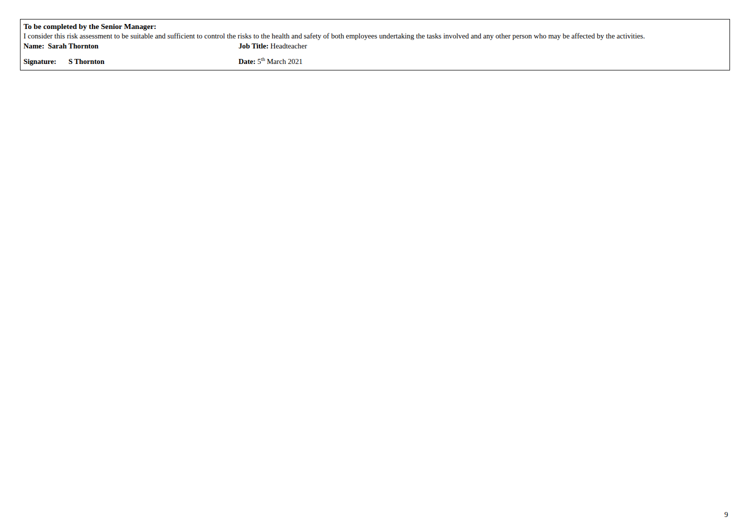To be completed by the Senior Manager:
I consider this risk assessment to be suitable and sufficient to control the risks to the health and safety of both employees undertaking the tasks involved and any other person who may be affected by the activities.
Name: Sarah Thornton
Job Title: Headteacher
Signature: S Thornton
Date: 5th March 2021
9